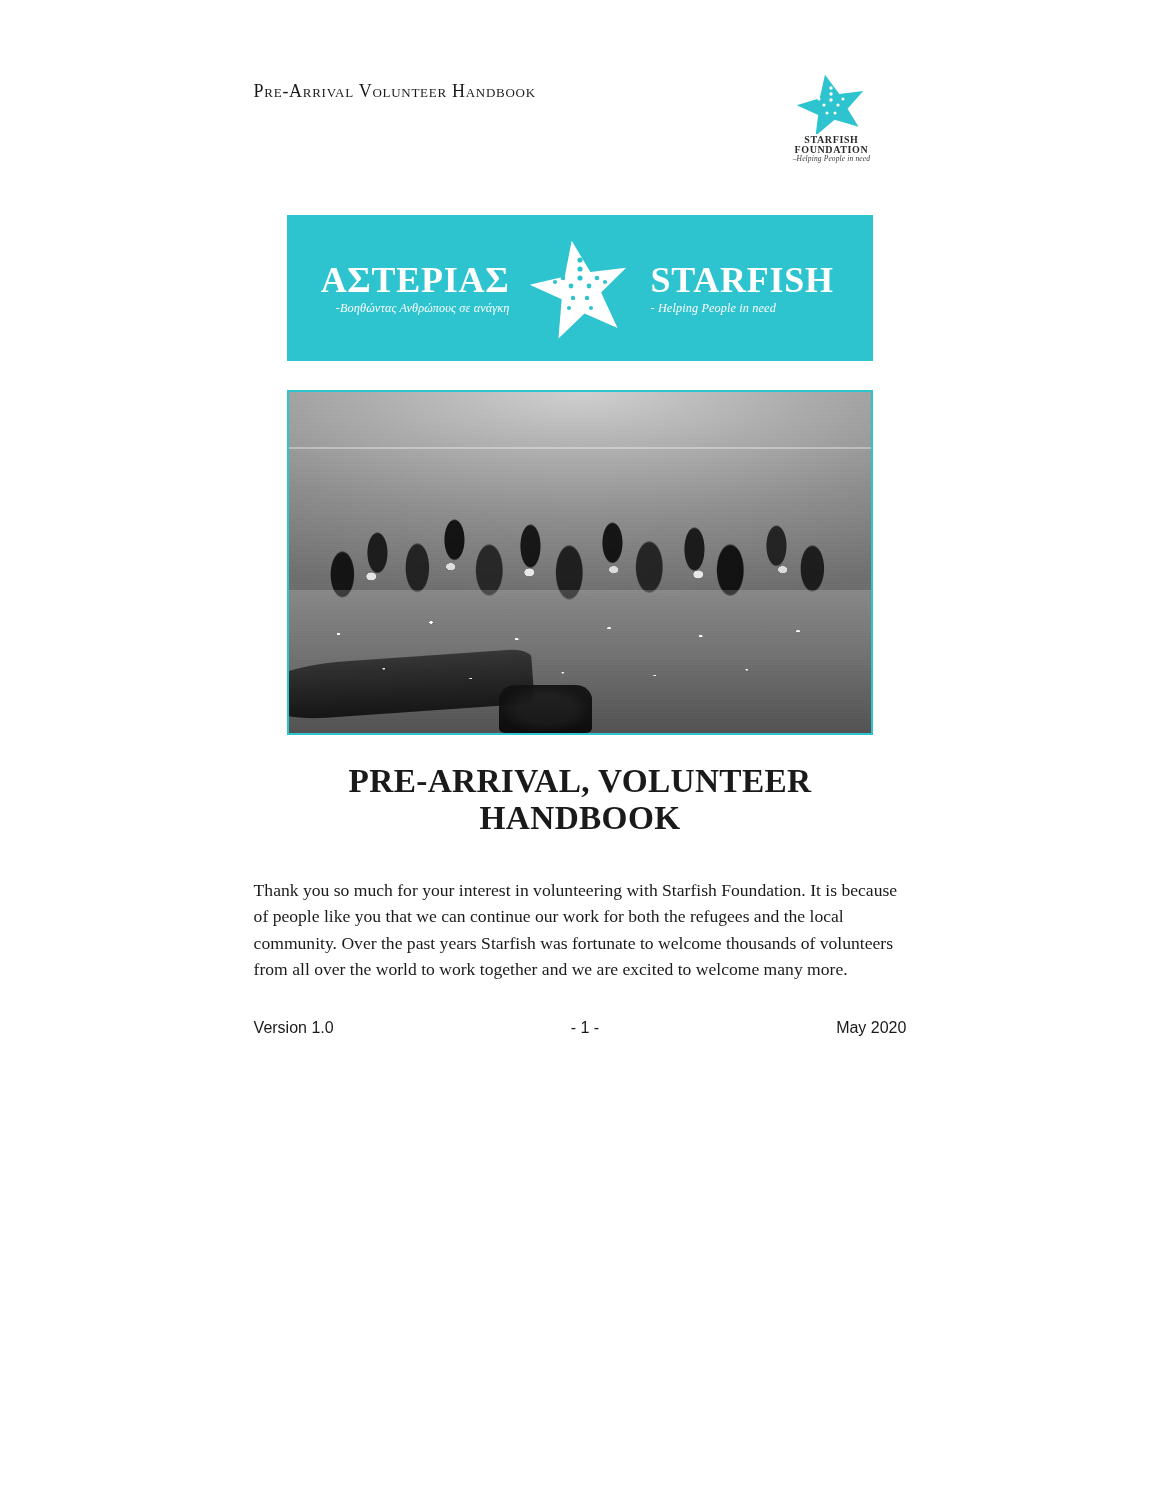Pre-Arrival Volunteer Handbook
STARFISH FOUNDATION
–Helping People in need
ΑΣΤΕΡΙΑΣ -Βοηθώντας Ανθρώπους σε ανάγκη
STARFISH - Helping People in need
Refugees arriving ashore.
PRE-ARRIVAL, VOLUNTEER
HANDBOOK
Thank you so much for your interest in volunteering with Starfish Foundation. It is because of people like you that we can continue our work for both the refugees and the local community. Over the past years Starfish was fortunate to welcome thousands of volunteers from all over the world to work together and we are excited to welcome many more.
Version 1.0
- 1 -
May 2020